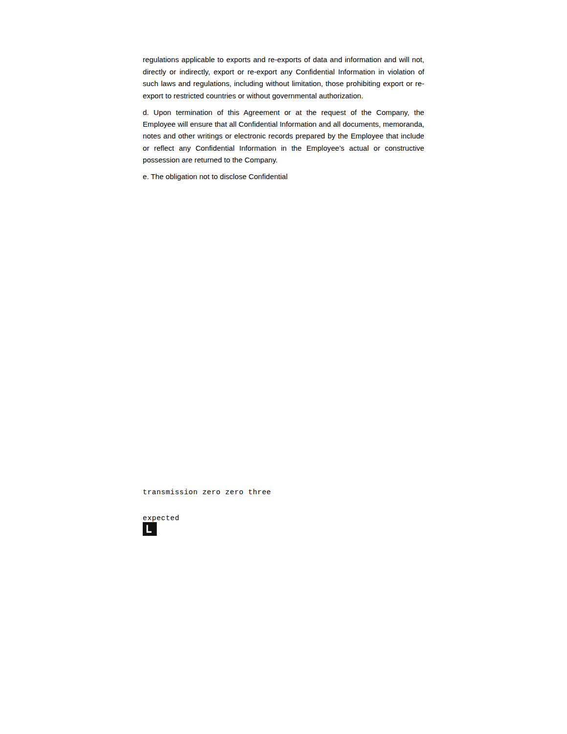regulations applicable to exports and re-exports of data and information and will not, directly or indirectly, export or re-export any Confidential Information in violation of such laws and regulations, including without limitation, those prohibiting export or re-export to restricted countries or without governmental authorization.
d. Upon termination of this Agreement or at the request of the Company, the Employee will ensure that all Confidential Information and all documents, memoranda, notes and other writings or electronic records prepared by the Employee that include or reflect any Confidential Information in the Employee’s actual or constructive possession are returned to the Company.
e. The obligation not to disclose Confidential
transmission zero zero three
expected